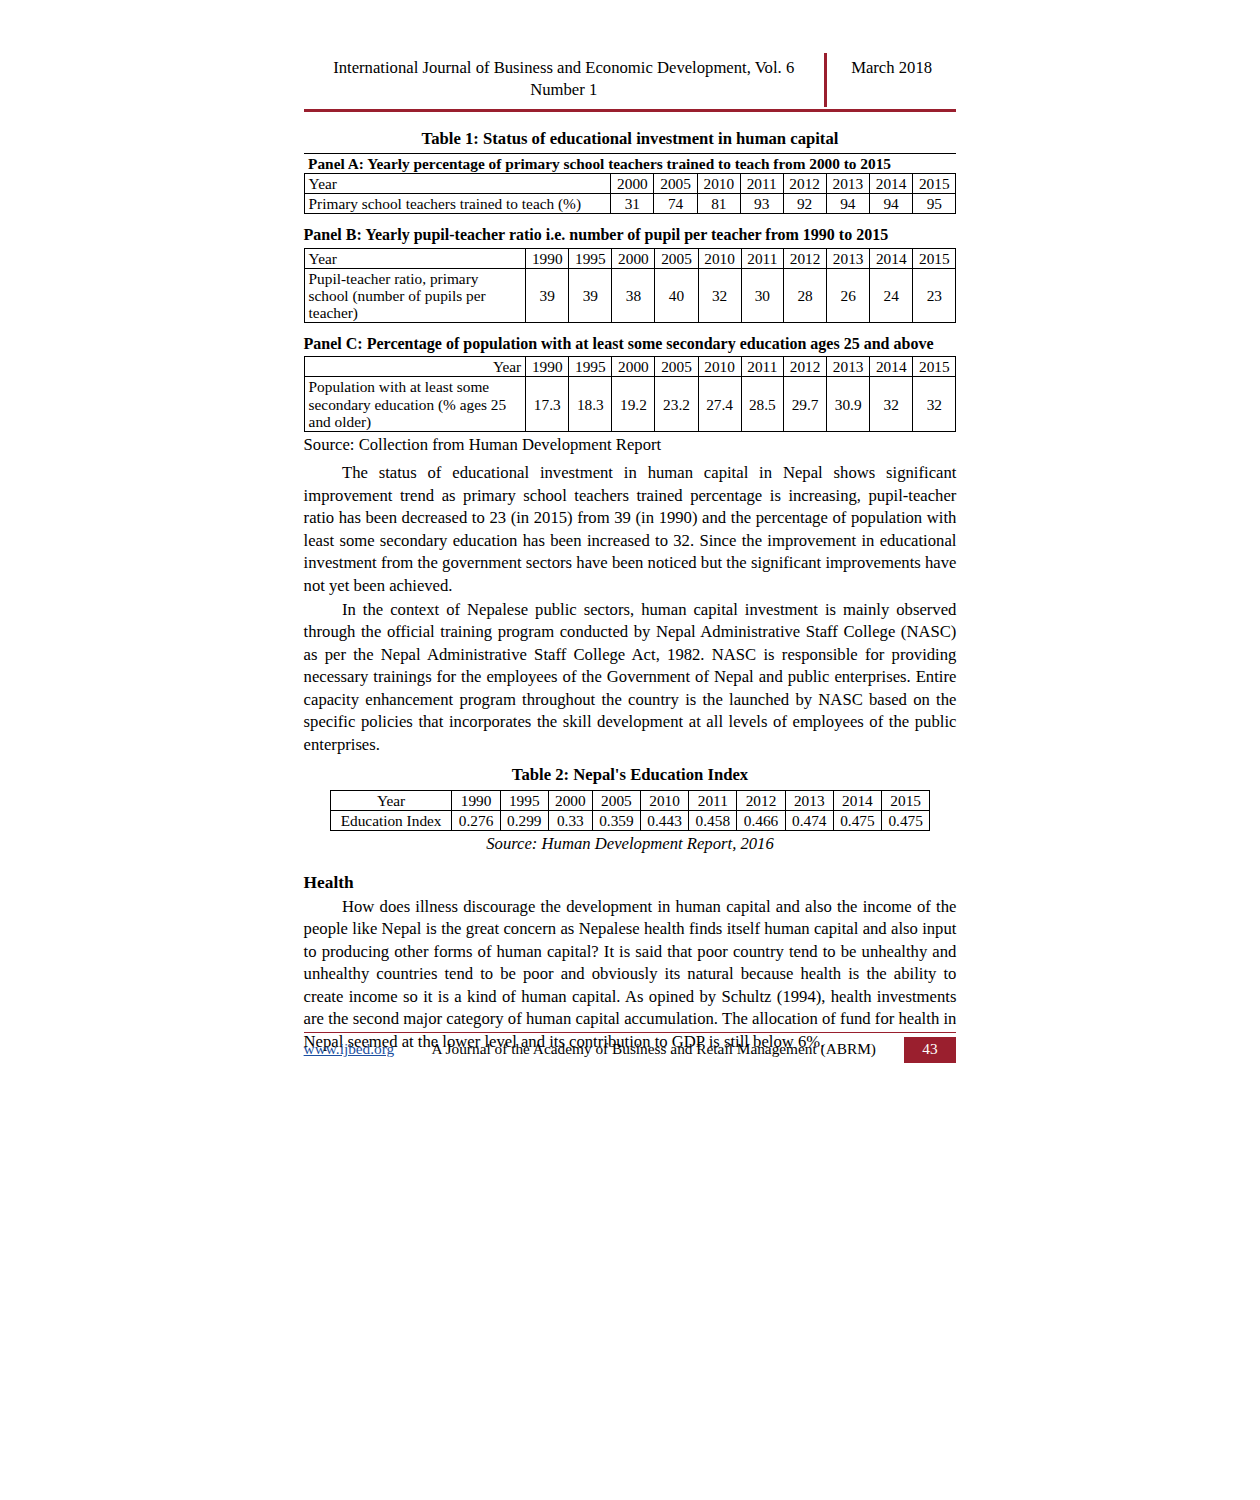International Journal of Business and Economic Development, Vol. 6 Number 1
March 2018
Table 1: Status of educational investment in human capital
| Panel A: Yearly percentage of primary school teachers trained to teach from 2000 to 2015 |
| Year | 2000 | 2005 | 2010 | 2011 | 2012 | 2013 | 2014 | 2015 |
| Primary school teachers trained to teach (%) | 31 | 74 | 81 | 93 | 92 | 94 | 94 | 95 |
Panel B: Yearly pupil-teacher ratio i.e. number of pupil per teacher from 1990 to 2015
| Year | 1990 | 1995 | 2000 | 2005 | 2010 | 2011 | 2012 | 2013 | 2014 | 2015 |
| Pupil-teacher ratio, primary school (number of pupils per teacher) | 39 | 39 | 38 | 40 | 32 | 30 | 28 | 26 | 24 | 23 |
Panel C: Percentage of population with at least some secondary education ages 25 and above
| Year | 1990 | 1995 | 2000 | 2005 | 2010 | 2011 | 2012 | 2013 | 2014 | 2015 |
| Population with at least some secondary education (% ages 25 and older) | 17.3 | 18.3 | 19.2 | 23.2 | 27.4 | 28.5 | 29.7 | 30.9 | 32 | 32 |
Source: Collection from Human Development Report
The status of educational investment in human capital in Nepal shows significant improvement trend as primary school teachers trained percentage is increasing, pupil-teacher ratio has been decreased to 23 (in 2015) from 39 (in 1990) and the percentage of population with least some secondary education has been increased to 32. Since the improvement in educational investment from the government sectors have been noticed but the significant improvements have not yet been achieved.
In the context of Nepalese public sectors, human capital investment is mainly observed through the official training program conducted by Nepal Administrative Staff College (NASC) as per the Nepal Administrative Staff College Act, 1982. NASC is responsible for providing necessary trainings for the employees of the Government of Nepal and public enterprises. Entire capacity enhancement program throughout the country is the launched by NASC based on the specific policies that incorporates the skill development at all levels of employees of the public enterprises.
Table 2: Nepal's Education Index
| Year | 1990 | 1995 | 2000 | 2005 | 2010 | 2011 | 2012 | 2013 | 2014 | 2015 |
| Education Index | 0.276 | 0.299 | 0.33 | 0.359 | 0.443 | 0.458 | 0.466 | 0.474 | 0.475 | 0.475 |
Source: Human Development Report, 2016
Health
How does illness discourage the development in human capital and also the income of the people like Nepal is the great concern as Nepalese health finds itself human capital and also input to producing other forms of human capital? It is said that poor country tend to be unhealthy and unhealthy countries tend to be poor and obviously its natural because health is the ability to create income so it is a kind of human capital. As opined by Schultz (1994), health investments are the second major category of human capital accumulation. The allocation of fund for health in Nepal seemed at the lower level and its contribution to GDP is still below 6%.
www.ijbed.org
A Journal of the Academy of Business and Retail Management (ABRM)
43